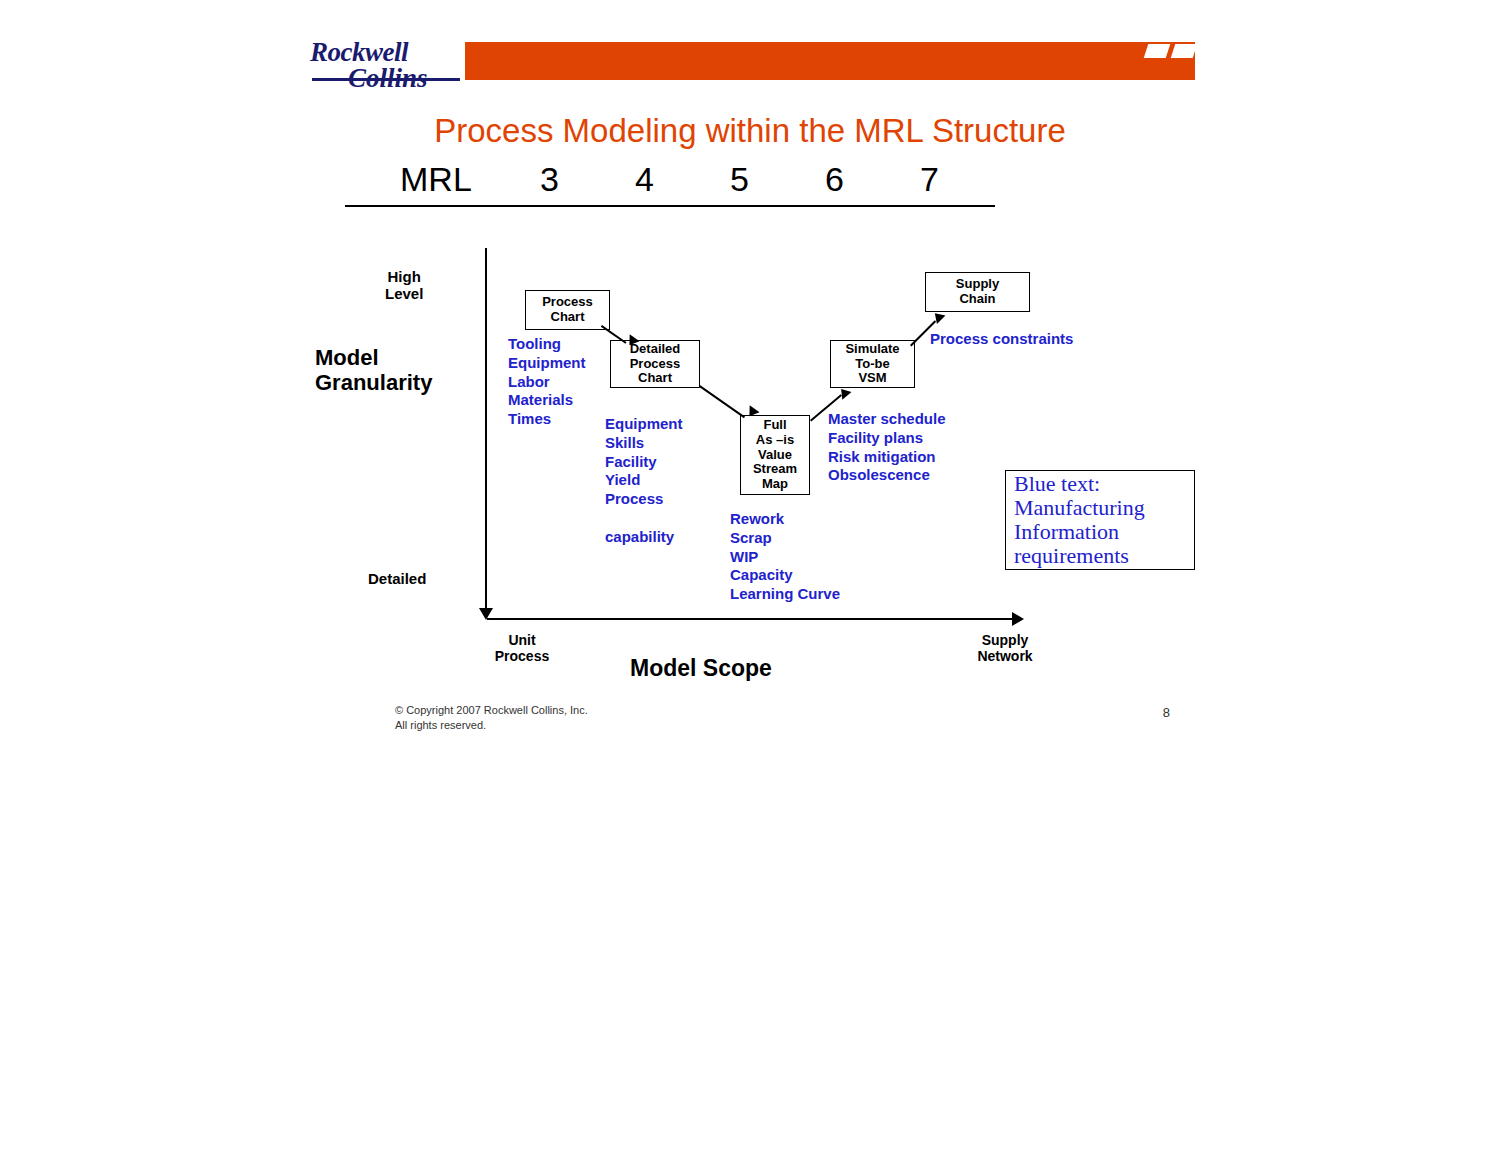Rockwell Collins
Process Modeling within the MRL Structure
MRL 3 4 5 6 7
High
Level
Detailed
Model
Granularity
Unit
Process
Supply
Network
Model Scope
Process
Chart
Detailed
Process
Chart
Full
As –is
Value
Stream
Map
Simulate
To-be
VSM
Supply
Chain
Blue text:
Manufacturing
Information
requirements
Tooling
Equipment
Labor
Materials
Times
Equipment
Skills
Facility
Yield
Process
capability
Rework
Scrap
WIP
Capacity
Learning Curve
Master schedule
Facility plans
Risk mitigation
Obsolescence
Process constraints
© Copyright 2007 Rockwell Collins, Inc.
All rights reserved.
8